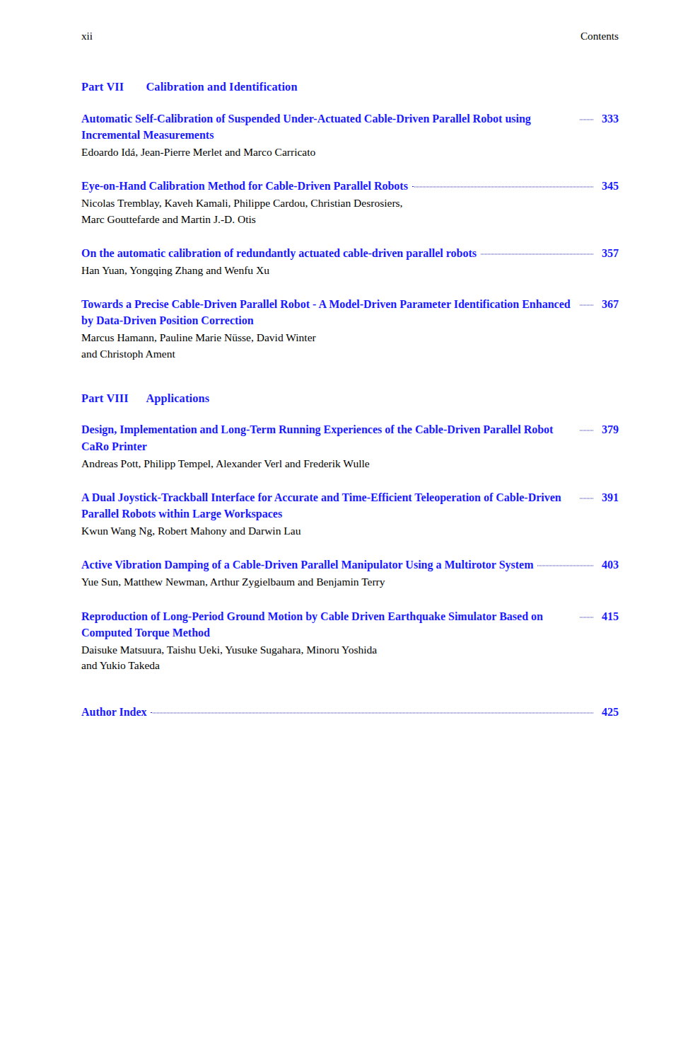xii Contents
Part VIICalibration and Identification
Automatic Self-Calibration of Suspended Under-Actuated Cable-Driven Parallel Robot using Incremental Measurements 333
Edoardo Idá, Jean-Pierre Merlet and Marco Carricato
Eye-on-Hand Calibration Method for Cable-Driven Parallel Robots 345
Nicolas Tremblay, Kaveh Kamali, Philippe Cardou, Christian Desrosiers,
Marc Gouttefarde and Martin J.-D. Otis
On the automatic calibration of redundantly actuated cable-driven parallel robots 357
Han Yuan, Yongqing Zhang and Wenfu Xu
Towards a Precise Cable-Driven Parallel Robot - A Model-Driven Parameter Identification Enhanced by Data-Driven Position Correction 367
Marcus Hamann, Pauline Marie Nüsse, David Winter
and Christoph Ament
Part VIIIApplications
Design, Implementation and Long-Term Running Experiences of the Cable-Driven Parallel Robot CaRo Printer 379
Andreas Pott, Philipp Tempel, Alexander Verl and Frederik Wulle
A Dual Joystick-Trackball Interface for Accurate and Time-Efficient Teleoperation of Cable-Driven Parallel Robots within Large Workspaces 391
Kwun Wang Ng, Robert Mahony and Darwin Lau
Active Vibration Damping of a Cable-Driven Parallel Manipulator Using a Multirotor System 403
Yue Sun, Matthew Newman, Arthur Zygielbaum and Benjamin Terry
Reproduction of Long-Period Ground Motion by Cable Driven Earthquake Simulator Based on Computed Torque Method 415
Daisuke Matsuura, Taishu Ueki, Yusuke Sugahara, Minoru Yoshida
and Yukio Takeda
Author Index 425